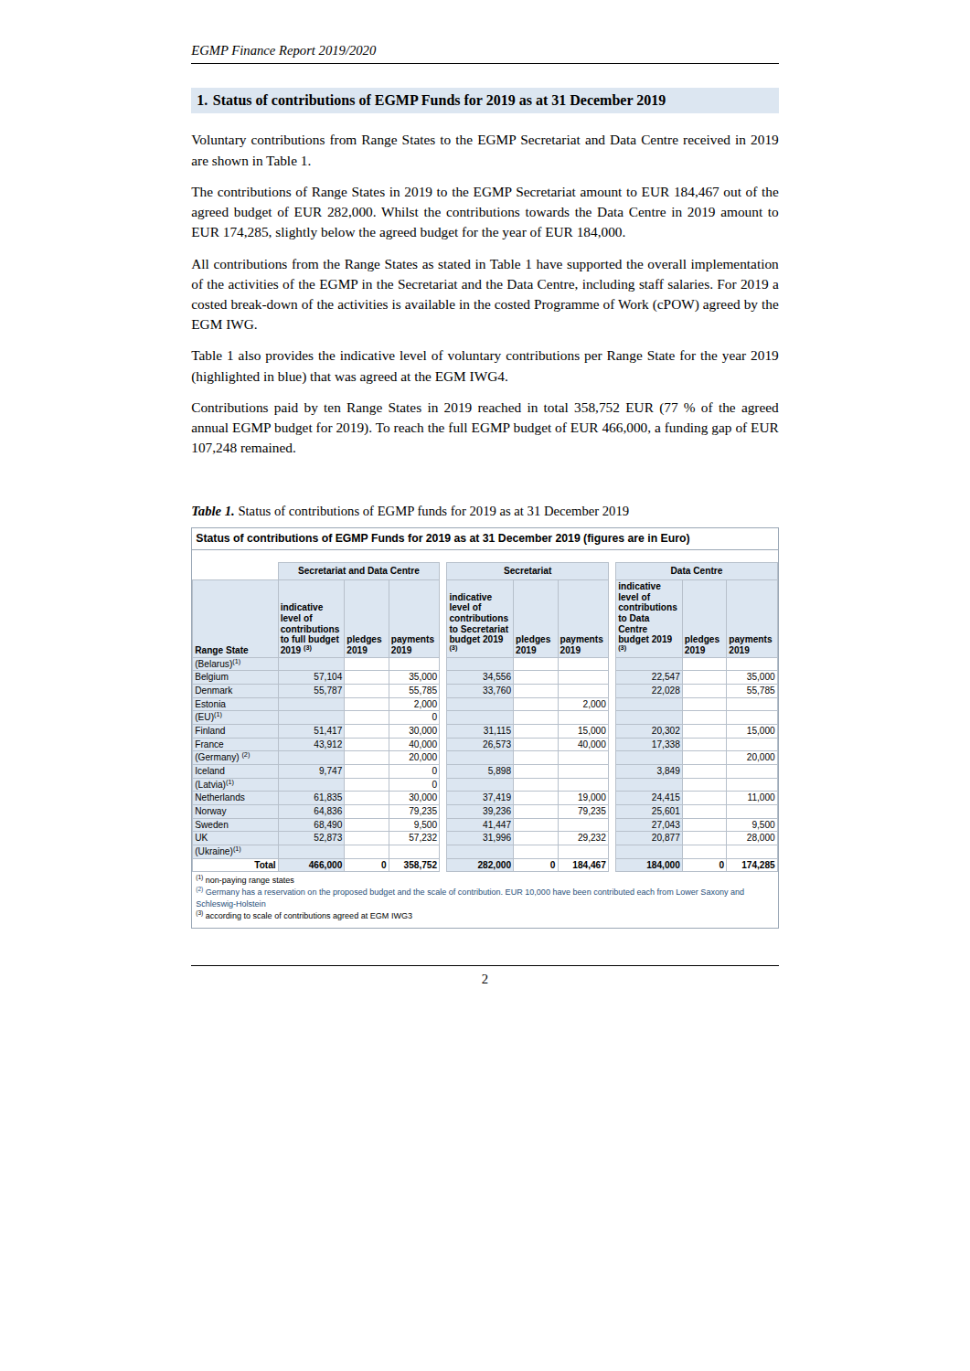EGMP Finance Report 2019/2020
1. Status of contributions of EGMP Funds for 2019 as at 31 December 2019
Voluntary contributions from Range States to the EGMP Secretariat and Data Centre received in 2019 are shown in Table 1.
The contributions of Range States in 2019 to the EGMP Secretariat amount to EUR 184,467 out of the agreed budget of EUR 282,000. Whilst the contributions towards the Data Centre in 2019 amount to EUR 174,285, slightly below the agreed budget for the year of EUR 184,000.
All contributions from the Range States as stated in Table 1 have supported the overall implementation of the activities of the EGMP in the Secretariat and the Data Centre, including staff salaries. For 2019 a costed break-down of the activities is available in the costed Programme of Work (cPOW) agreed by the EGM IWG.
Table 1 also provides the indicative level of voluntary contributions per Range State for the year 2019 (highlighted in blue) that was agreed at the EGM IWG4.
Contributions paid by ten Range States in 2019 reached in total 358,752 EUR (77 % of the agreed annual EGMP budget for 2019). To reach the full EGMP budget of EUR 466,000, a funding gap of EUR 107,248 remained.
Table 1. Status of contributions of EGMP funds for 2019 as at 31 December 2019
Status of contributions of EGMP Funds for 2019 as at 31 December 2019 (figures are in Euro)
| | Secretariat and Data Centre | | Secretariat | | Data Centre |
| Range State | indicative level of contributions to full budget 2019 (3) | pledges 2019 | payments 2019 | | indicative level of contributions to Secretariat budget 2019 (3) | pledges 2019 | payments 2019 | | indicative level of contributions to Data Centre budget 2019 (3) | pledges 2019 | payments 2019 |
| (Belarus) (1) | | | | | | | | | | | |
| Belgium | 57,104 | | 35,000 | | 34,556 | | | | 22,547 | | 35,000 |
| Denmark | 55,787 | | 55,785 | | 33,760 | | | | 22,028 | | 55,785 |
| Estonia | | | 2,000 | | | | 2,000 | | | | |
| (EU) (1) | | | 0 | | | | | | | | |
| Finland | 51,417 | | 30,000 | | 31,115 | | 15,000 | | 20,302 | | 15,000 |
| France | 43,912 | | 40,000 | | 26,573 | | 40,000 | | 17,338 | | |
| (Germany) (2) | | | 20,000 | | | | | | | | 20,000 |
| Iceland | 9,747 | | 0 | | 5,898 | | | | 3,849 | | |
| (Latvia) (1) | | | 0 | | | | | | | | |
| Netherlands | 61,835 | | 30,000 | | 37,419 | | 19,000 | | 24,415 | | 11,000 |
| Norway | 64,836 | | 79,235 | | 39,236 | | 79,235 | | 25,601 | | |
| Sweden | 68,490 | | 9,500 | | 41,447 | | | | 27,043 | | 9,500 |
| UK | 52,873 | | 57,232 | | 31,996 | | 29,232 | | 20,877 | | 28,000 |
| (Ukraine) (1) | | | | | | | | | | | |
| Total | 466,000 | 0 | 358,752 | | 282,000 | 0 | 184,467 | | 184,000 | 0 | 174,285 |
(1) non-paying range states
(2) Germany has a reservation on the proposed budget and the scale of contribution. EUR 10,000 have been contributed each from Lower Saxony and Schleswig-Holstein
(3) according to scale of contributions agreed at EGM IWG3
2